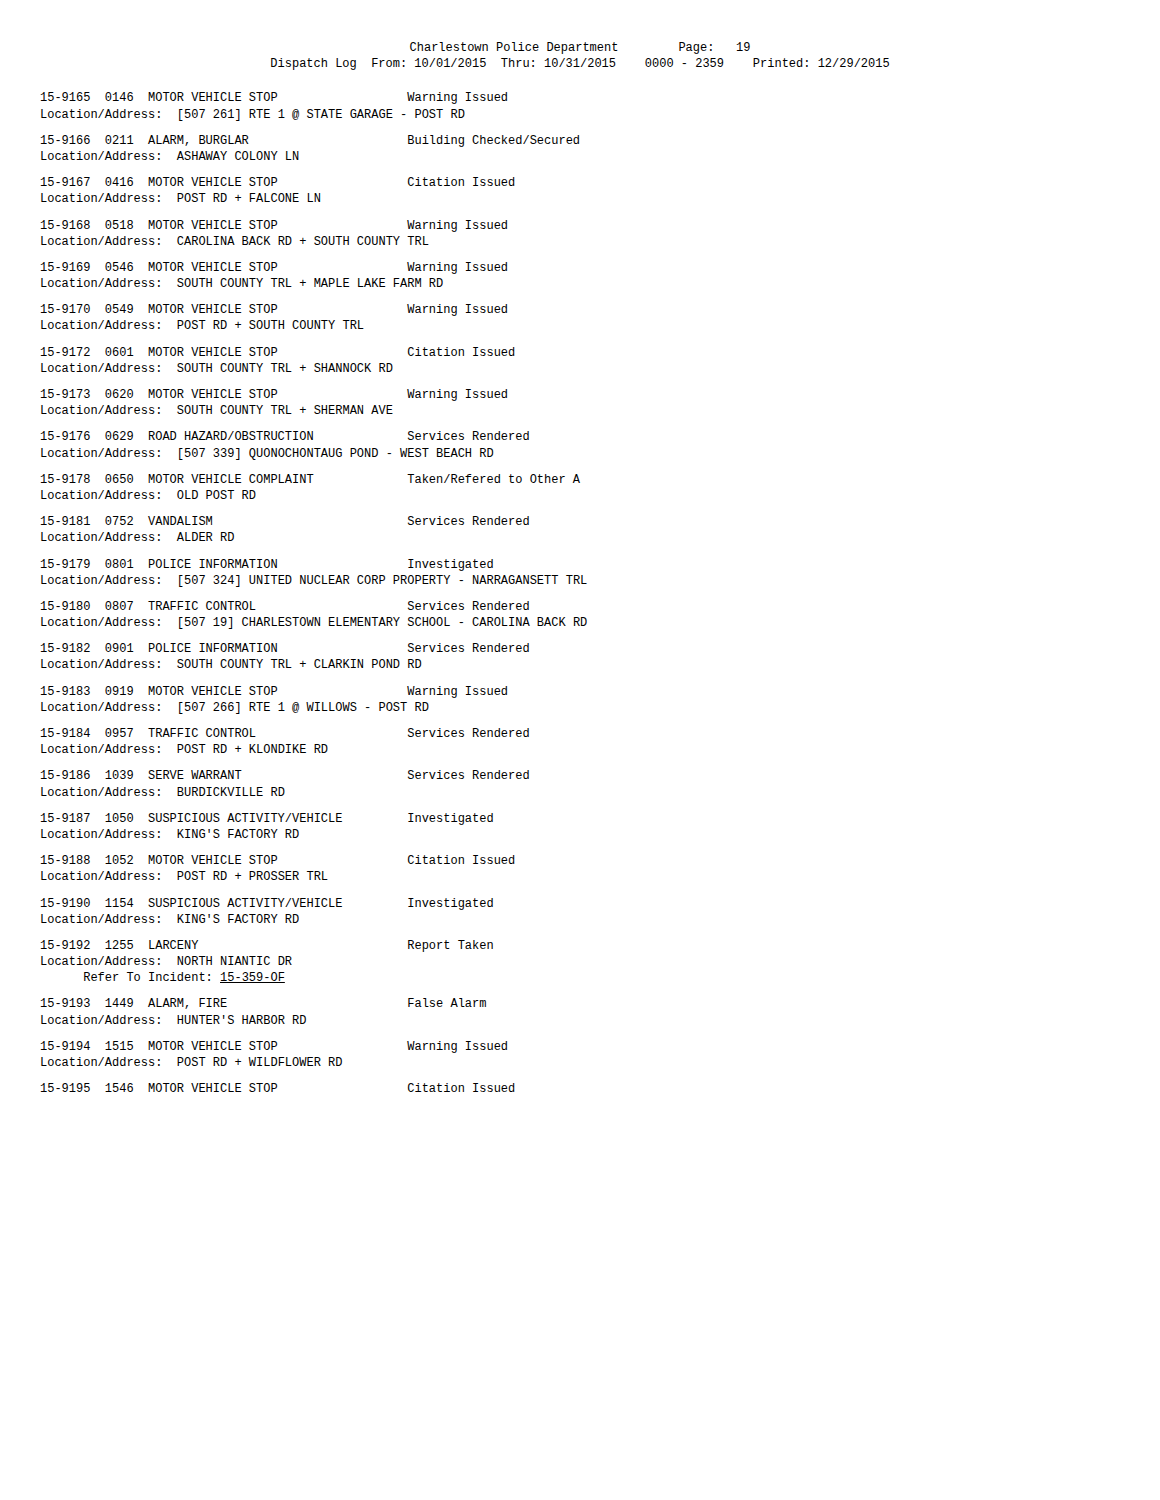Charlestown Police DepartmentPage: 19
Dispatch Log From: 10/01/2015 Thru: 10/31/2015 0000 - 2359 Printed: 12/29/2015
15-91650146 MOTOR VEHICLE STOP Warning Issued
Location/Address:[507 261] RTE 1 @ STATE GARAGE - POST RD
15-91660211 ALARM, BURGLAR Building Checked/Secured
Location/Address: ASHAWAY COLONY LN
15-91670416 MOTOR VEHICLE STOP Citation Issued
Location/Address: POST RD + FALCONE LN
15-91680518 MOTOR VEHICLE STOP Warning Issued
Location/Address: CAROLINA BACK RD + SOUTH COUNTY TRL
15-91690546 MOTOR VEHICLE STOP Warning Issued
Location/Address: SOUTH COUNTY TRL + MAPLE LAKE FARM RD
15-91700549 MOTOR VEHICLE STOP Warning Issued
Location/Address: POST RD + SOUTH COUNTY TRL
15-91720601 MOTOR VEHICLE STOP Citation Issued
Location/Address: SOUTH COUNTY TRL + SHANNOCK RD
15-91730620 MOTOR VEHICLE STOP Warning Issued
Location/Address: SOUTH COUNTY TRL + SHERMAN AVE
15-91760629 ROAD HAZARD/OBSTRUCTION Services Rendered
Location/Address:[507 339] QUONOCHONTAUG POND - WEST BEACH RD
15-91780650 MOTOR VEHICLE COMPLAINT Taken/Refered to Other A
Location/Address: OLD POST RD
15-91810752 VANDALISM Services Rendered
Location/Address: ALDER RD
15-91790801 POLICE INFORMATION Investigated
Location/Address:[507 324] UNITED NUCLEAR CORP PROPERTY - NARRAGANSETT TRL
15-91800807 TRAFFIC CONTROL Services Rendered
Location/Address:[507 19] CHARLESTOWN ELEMENTARY SCHOOL - CAROLINA BACK RD
15-91820901 POLICE INFORMATION Services Rendered
Location/Address: SOUTH COUNTY TRL + CLARKIN POND RD
15-91830919 MOTOR VEHICLE STOP Warning Issued
Location/Address:[507 266] RTE 1 @ WILLOWS - POST RD
15-91840957 TRAFFIC CONTROL Services Rendered
Location/Address: POST RD + KLONDIKE RD
15-91861039 SERVE WARRANT Services Rendered
Location/Address: BURDICKVILLE RD
15-91871050 SUSPICIOUS ACTIVITY/VEHICLE Investigated
Location/Address: KING'S FACTORY RD
15-91881052 MOTOR VEHICLE STOP Citation Issued
Location/Address: POST RD + PROSSER TRL
15-91901154 SUSPICIOUS ACTIVITY/VEHICLE Investigated
Location/Address: KING'S FACTORY RD
15-91921255 LARCENY Report Taken
Location/Address: NORTH NIANTIC DR
Refer To Incident: 15-359-OF
15-91931449 ALARM, FIRE False Alarm
Location/Address: HUNTER'S HARBOR RD
15-91941515 MOTOR VEHICLE STOP Warning Issued
Location/Address: POST RD + WILDFLOWER RD
15-91951546 MOTOR VEHICLE STOP Citation Issued